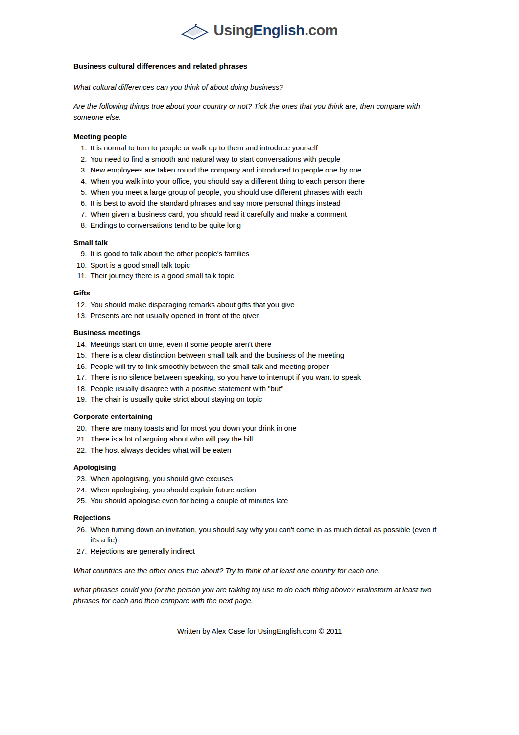Using English.com
Business cultural differences and related phrases
What cultural differences can you think of about doing business?
Are the following things true about your country or not? Tick the ones that you think are, then compare with someone else.
Meeting people
It is normal to turn to people or walk up to them and introduce yourself
You need to find a smooth and natural way to start conversations with people
New employees are taken round the company and introduced to people one by one
When you walk into your office, you should say a different thing to each person there
When you meet a large group of people, you should use different phrases with each
It is best to avoid the standard phrases and say more personal things instead
When given a business card, you should read it carefully and make a comment
Endings to conversations tend to be quite long
Small talk
It is good to talk about the other people's families
Sport is a good small talk topic
Their journey there is a good small talk topic
Gifts
You should make disparaging remarks about gifts that you give
Presents are not usually opened in front of the giver
Business meetings
Meetings start on time, even if some people aren't there
There is a clear distinction between small talk and the business of the meeting
People will try to link smoothly between the small talk and meeting proper
There is no silence between speaking, so you have to interrupt if you want to speak
People usually disagree with a positive statement with "but"
The chair is usually quite strict about staying on topic
Corporate entertaining
There are many toasts and for most you down your drink in one
There is a lot of arguing about who will pay the bill
The host always decides what will be eaten
Apologising
When apologising, you should give excuses
When apologising, you should explain future action
You should apologise even for being a couple of minutes late
Rejections
When turning down an invitation, you should say why you can't come in as much detail as possible (even if it's a lie)
Rejections are generally indirect
What countries are the other ones true about? Try to think of at least one country for each one.
What phrases could you (or the person you are talking to) use to do each thing above? Brainstorm at least two phrases for each and then compare with the next page.
Written by Alex Case for UsingEnglish.com © 2011